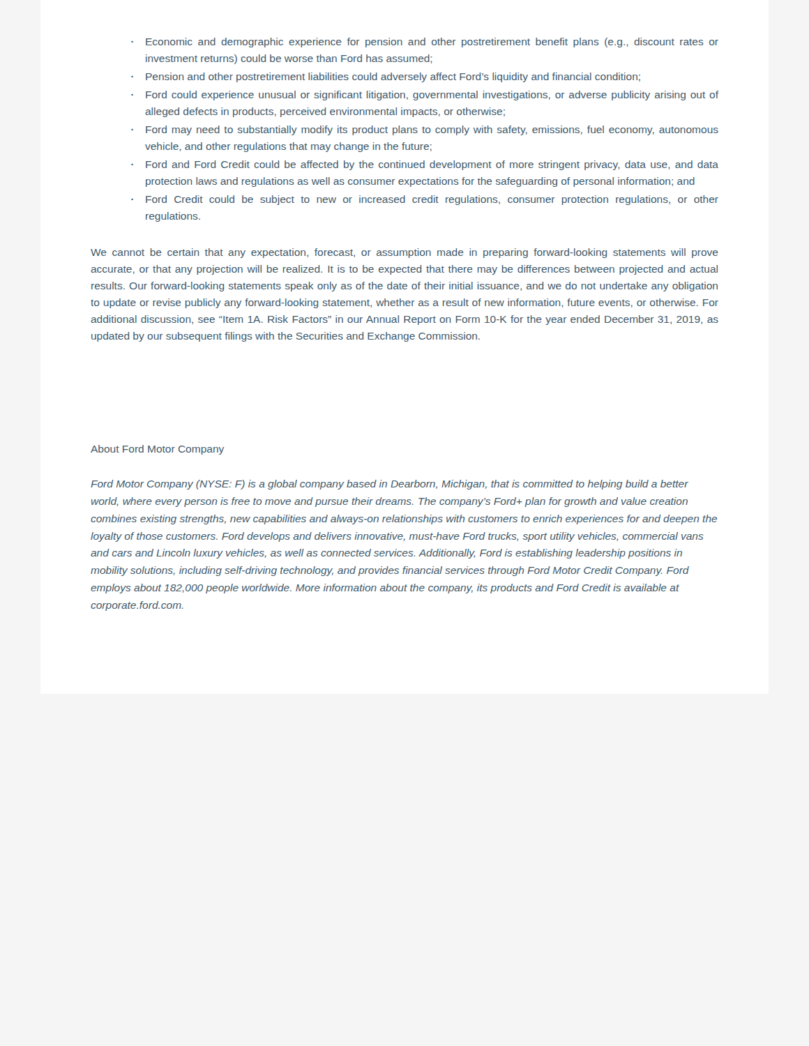Economic and demographic experience for pension and other postretirement benefit plans (e.g., discount rates or investment returns) could be worse than Ford has assumed;
Pension and other postretirement liabilities could adversely affect Ford’s liquidity and financial condition;
Ford could experience unusual or significant litigation, governmental investigations, or adverse publicity arising out of alleged defects in products, perceived environmental impacts, or otherwise;
Ford may need to substantially modify its product plans to comply with safety, emissions, fuel economy, autonomous vehicle, and other regulations that may change in the future;
Ford and Ford Credit could be affected by the continued development of more stringent privacy, data use, and data protection laws and regulations as well as consumer expectations for the safeguarding of personal information; and
Ford Credit could be subject to new or increased credit regulations, consumer protection regulations, or other regulations.
We cannot be certain that any expectation, forecast, or assumption made in preparing forward-looking statements will prove accurate, or that any projection will be realized. It is to be expected that there may be differences between projected and actual results. Our forward-looking statements speak only as of the date of their initial issuance, and we do not undertake any obligation to update or revise publicly any forward-looking statement, whether as a result of new information, future events, or otherwise. For additional discussion, see “Item 1A. Risk Factors” in our Annual Report on Form 10-K for the year ended December 31, 2019, as updated by our subsequent filings with the Securities and Exchange Commission.
About Ford Motor Company
Ford Motor Company (NYSE: F) is a global company based in Dearborn, Michigan, that is committed to helping build a better world, where every person is free to move and pursue their dreams. The company’s Ford+ plan for growth and value creation combines existing strengths, new capabilities and always-on relationships with customers to enrich experiences for and deepen the loyalty of those customers. Ford develops and delivers innovative, must-have Ford trucks, sport utility vehicles, commercial vans and cars and Lincoln luxury vehicles, as well as connected services. Additionally, Ford is establishing leadership positions in mobility solutions, including self-driving technology, and provides financial services through Ford Motor Credit Company. Ford employs about 182,000 people worldwide. More information about the company, its products and Ford Credit is available at corporate.ford.com.